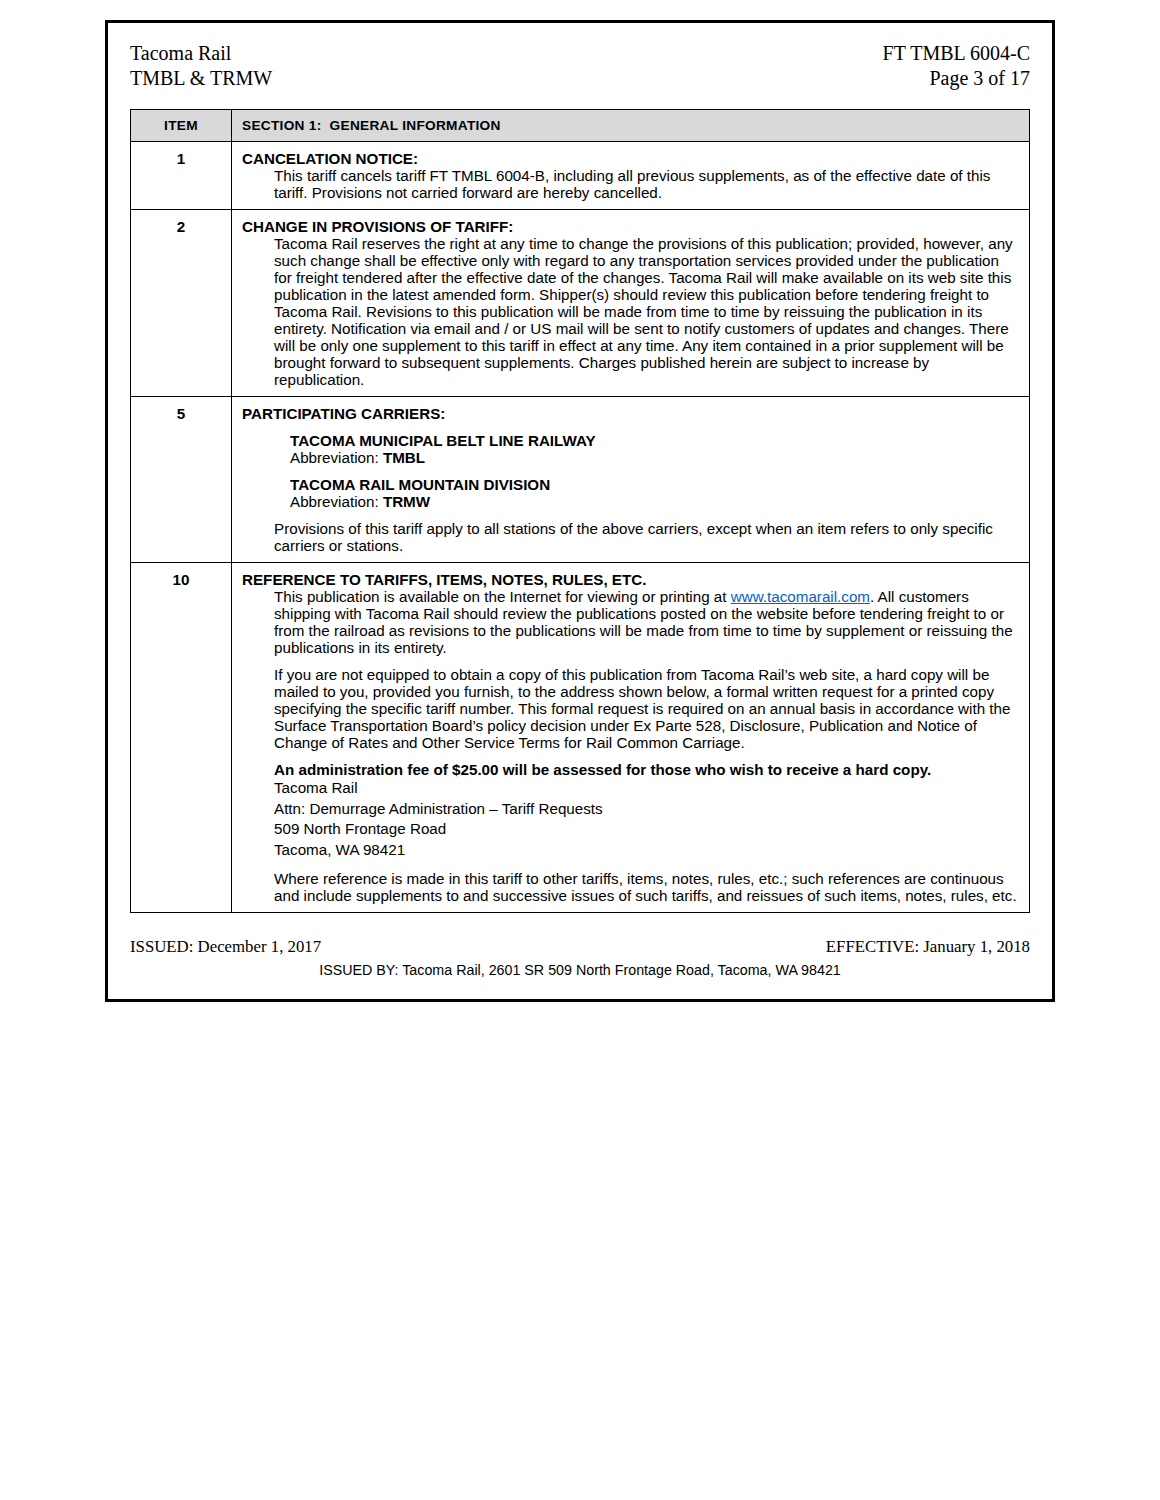Tacoma Rail TMBL & TRMW
FT TMBL 6004-C Page 3 of 17
| ITEM | SECTION 1: GENERAL INFORMATION |
| --- | --- |
| 1 | CANCELATION NOTICE: This tariff cancels tariff FT TMBL 6004-B, including all previous supplements, as of the effective date of this tariff. Provisions not carried forward are hereby cancelled. |
| 2 | CHANGE IN PROVISIONS OF TARIFF: Tacoma Rail reserves the right at any time to change the provisions of this publication; provided, however, any such change shall be effective only with regard to any transportation services provided under the publication for freight tendered after the effective date of the changes. Tacoma Rail will make available on its web site this publication in the latest amended form. Shipper(s) should review this publication before tendering freight to Tacoma Rail. Revisions to this publication will be made from time to time by reissuing the publication in its entirety. Notification via email and / or US mail will be sent to notify customers of updates and changes. There will be only one supplement to this tariff in effect at any time. Any item contained in a prior supplement will be brought forward to subsequent supplements. Charges published herein are subject to increase by republication. |
| 5 | PARTICIPATING CARRIERS: TACOMA MUNICIPAL BELT LINE RAILWAY Abbreviation: TMBL TACOMA RAIL MOUNTAIN DIVISION Abbreviation: TRMW Provisions of this tariff apply to all stations of the above carriers, except when an item refers to only specific carriers or stations. |
| 10 | REFERENCE TO TARIFFS, ITEMS, NOTES, RULES, ETC. This publication is available on the Internet for viewing or printing at www.tacomarail.com . All customers shipping with Tacoma Rail should review the publications posted on the website before tendering freight to or from the railroad as revisions to the publications will be made from time to time by supplement or reissuing the publications in its entirety. If you are not equipped to obtain a copy of this publication from Tacoma Rail’s web site, a hard copy will be mailed to you, provided you furnish, to the address shown below, a formal written request for a printed copy specifying the specific tariff number. This formal request is required on an annual basis in accordance with the Surface Transportation Board’s policy decision under Ex Parte 528, Disclosure, Publication and Notice of Change of Rates and Other Service Terms for Rail Common Carriage. An administration fee of $25.00 will be assessed for those who wish to receive a hard copy. Tacoma Rail Attn: Demurrage Administration – Tariff Requests 509 North Frontage Road Tacoma, WA 98421 Where reference is made in this tariff to other tariffs, items, notes, rules, etc.; such references are continuous and include supplements to and successive issues of such tariffs, and reissues of such items, notes, rules, etc. |
ISSUED: December 1, 2017
EFFECTIVE: January 1, 2018
ISSUED BY: Tacoma Rail, 2601 SR 509 North Frontage Road, Tacoma, WA 98421